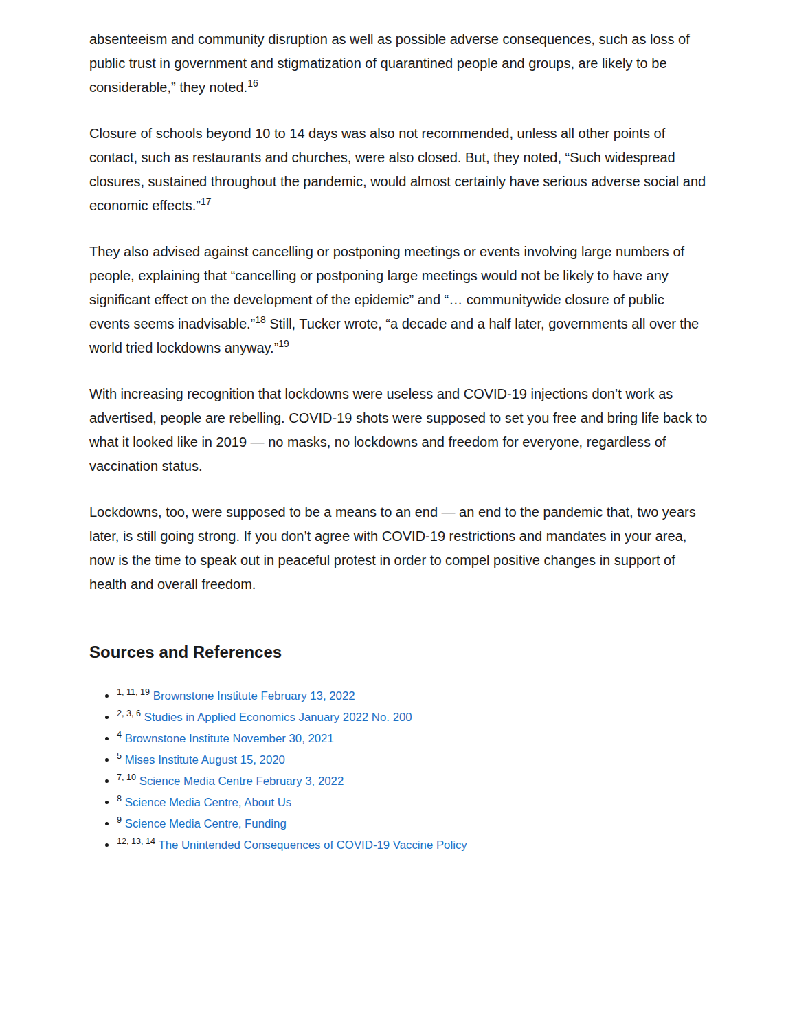absenteeism and community disruption as well as possible adverse consequences, such as loss of public trust in government and stigmatization of quarantined people and groups, are likely to be considerable,” they noted.16
Closure of schools beyond 10 to 14 days was also not recommended, unless all other points of contact, such as restaurants and churches, were also closed. But, they noted, “Such widespread closures, sustained throughout the pandemic, would almost certainly have serious adverse social and economic effects.”17
They also advised against cancelling or postponing meetings or events involving large numbers of people, explaining that “cancelling or postponing large meetings would not be likely to have any significant effect on the development of the epidemic” and “… communitywide closure of public events seems inadvisable.”18 Still, Tucker wrote, “a decade and a half later, governments all over the world tried lockdowns anyway.”19
With increasing recognition that lockdowns were useless and COVID-19 injections don’t work as advertised, people are rebelling. COVID-19 shots were supposed to set you free and bring life back to what it looked like in 2019 — no masks, no lockdowns and freedom for everyone, regardless of vaccination status.
Lockdowns, too, were supposed to be a means to an end — an end to the pandemic that, two years later, is still going strong. If you don’t agree with COVID-19 restrictions and mandates in your area, now is the time to speak out in peaceful protest in order to compel positive changes in support of health and overall freedom.
Sources and References
1, 11, 19 Brownstone Institute February 13, 2022
2, 3, 6 Studies in Applied Economics January 2022 No. 200
4 Brownstone Institute November 30, 2021
5 Mises Institute August 15, 2020
7, 10 Science Media Centre February 3, 2022
8 Science Media Centre, About Us
9 Science Media Centre, Funding
12, 13, 14 The Unintended Consequences of COVID-19 Vaccine Policy